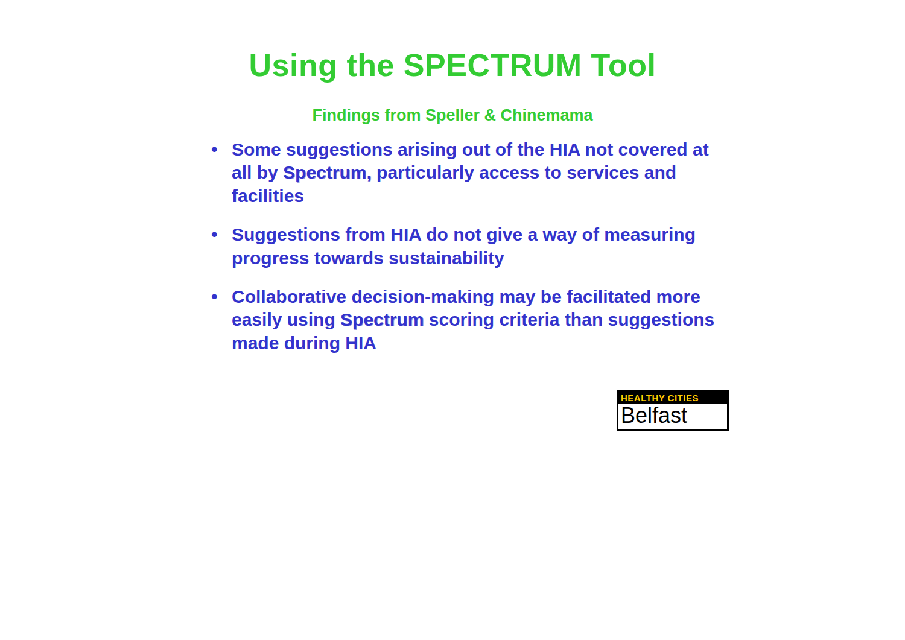Using the SPECTRUM Tool
Findings from Speller & Chinemama
Some suggestions arising out of the HIA not covered at all by Spectrum, particularly access to services and facilities
Suggestions from HIA do not give a way of measuring progress towards sustainability
Collaborative decision-making may be facilitated more easily using Spectrum scoring criteria than suggestions made during HIA
HEALTHY CITIES
Belfast